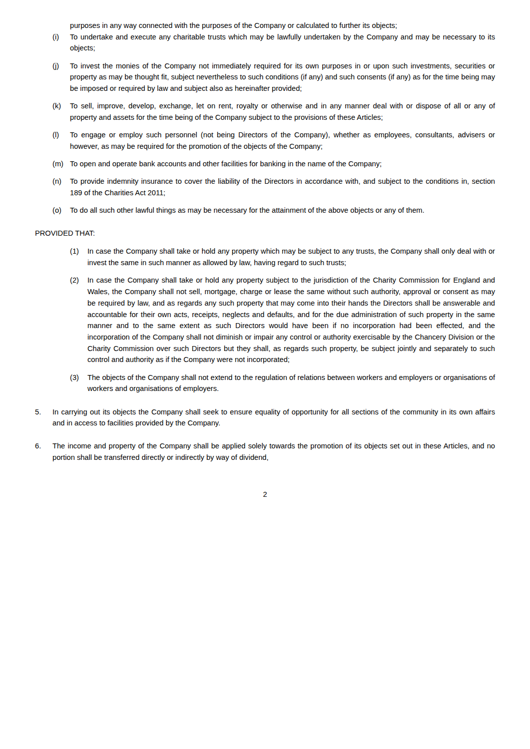purposes in any way connected with the purposes of the Company or calculated to further its objects;
(i) To undertake and execute any charitable trusts which may be lawfully undertaken by the Company and may be necessary to its objects;
(j) To invest the monies of the Company not immediately required for its own purposes in or upon such investments, securities or property as may be thought fit, subject nevertheless to such conditions (if any) and such consents (if any) as for the time being may be imposed or required by law and subject also as hereinafter provided;
(k) To sell, improve, develop, exchange, let on rent, royalty or otherwise and in any manner deal with or dispose of all or any of property and assets for the time being of the Company subject to the provisions of these Articles;
(l) To engage or employ such personnel (not being Directors of the Company), whether as employees, consultants, advisers or however, as may be required for the promotion of the objects of the Company;
(m) To open and operate bank accounts and other facilities for banking in the name of the Company;
(n) To provide indemnity insurance to cover the liability of the Directors in accordance with, and subject to the conditions in, section 189 of the Charities Act 2011;
(o) To do all such other lawful things as may be necessary for the attainment of the above objects or any of them.
PROVIDED THAT:
(1) In case the Company shall take or hold any property which may be subject to any trusts, the Company shall only deal with or invest the same in such manner as allowed by law, having regard to such trusts;
(2) In case the Company shall take or hold any property subject to the jurisdiction of the Charity Commission for England and Wales, the Company shall not sell, mortgage, charge or lease the same without such authority, approval or consent as may be required by law, and as regards any such property that may come into their hands the Directors shall be answerable and accountable for their own acts, receipts, neglects and defaults, and for the due administration of such property in the same manner and to the same extent as such Directors would have been if no incorporation had been effected, and the incorporation of the Company shall not diminish or impair any control or authority exercisable by the Chancery Division or the Charity Commission over such Directors but they shall, as regards such property, be subject jointly and separately to such control and authority as if the Company were not incorporated;
(3) The objects of the Company shall not extend to the regulation of relations between workers and employers or organisations of workers and organisations of employers.
5. In carrying out its objects the Company shall seek to ensure equality of opportunity for all sections of the community in its own affairs and in access to facilities provided by the Company.
6. The income and property of the Company shall be applied solely towards the promotion of its objects set out in these Articles, and no portion shall be transferred directly or indirectly by way of dividend,
2